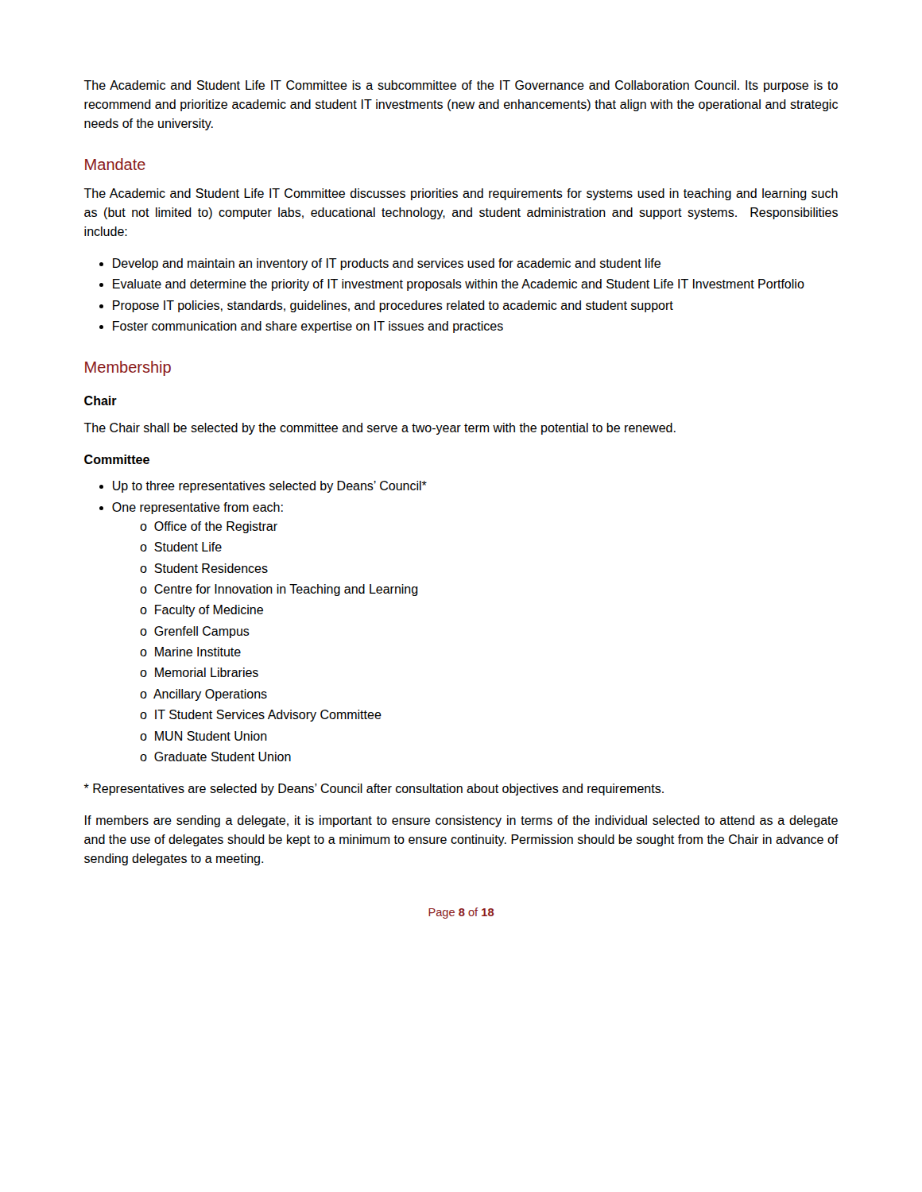The Academic and Student Life IT Committee is a subcommittee of the IT Governance and Collaboration Council. Its purpose is to recommend and prioritize academic and student IT investments (new and enhancements) that align with the operational and strategic needs of the university.
Mandate
The Academic and Student Life IT Committee discusses priorities and requirements for systems used in teaching and learning such as (but not limited to) computer labs, educational technology, and student administration and support systems. Responsibilities include:
Develop and maintain an inventory of IT products and services used for academic and student life
Evaluate and determine the priority of IT investment proposals within the Academic and Student Life IT Investment Portfolio
Propose IT policies, standards, guidelines, and procedures related to academic and student support
Foster communication and share expertise on IT issues and practices
Membership
Chair
The Chair shall be selected by the committee and serve a two-year term with the potential to be renewed.
Committee
Up to three representatives selected by Deans’ Council*
One representative from each:
Office of the Registrar
Student Life
Student Residences
Centre for Innovation in Teaching and Learning
Faculty of Medicine
Grenfell Campus
Marine Institute
Memorial Libraries
Ancillary Operations
IT Student Services Advisory Committee
MUN Student Union
Graduate Student Union
* Representatives are selected by Deans’ Council after consultation about objectives and requirements.
If members are sending a delegate, it is important to ensure consistency in terms of the individual selected to attend as a delegate and the use of delegates should be kept to a minimum to ensure continuity. Permission should be sought from the Chair in advance of sending delegates to a meeting.
Page 8 of 18